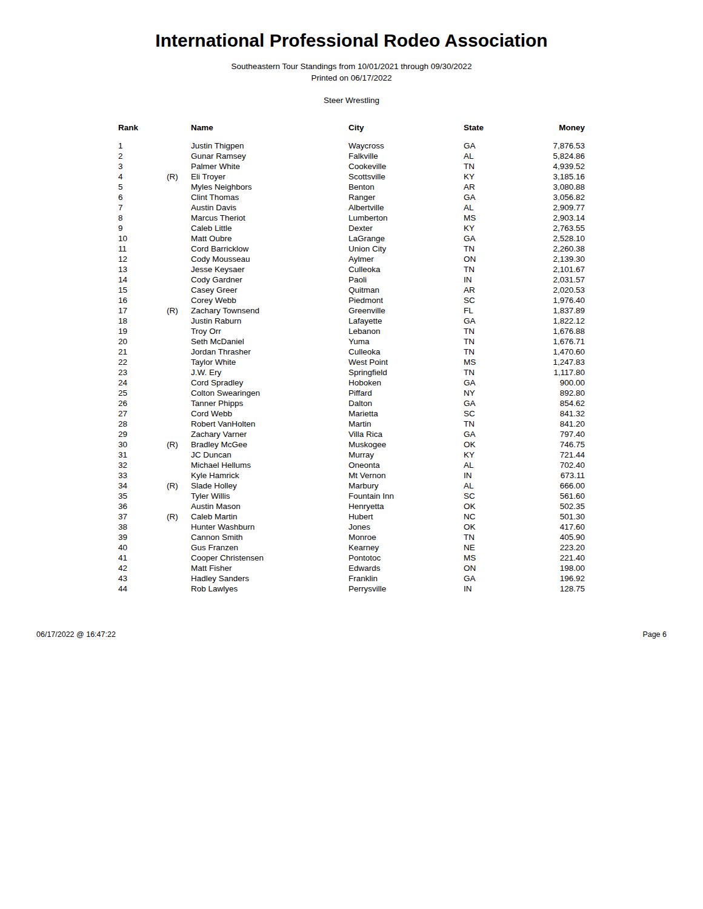International Professional Rodeo Association
Southeastern Tour Standings from 10/01/2021 through 09/30/2022
Printed on 06/17/2022
Steer Wrestling
| Rank | | Name | City | State | Money |
| --- | --- | --- | --- | --- | --- |
| 1 | | Justin Thigpen | Waycross | GA | 7,876.53 |
| 2 | | Gunar Ramsey | Falkville | AL | 5,824.86 |
| 3 | | Palmer White | Cookeville | TN | 4,939.52 |
| 4 | (R) | Eli Troyer | Scottsville | KY | 3,185.16 |
| 5 | | Myles Neighbors | Benton | AR | 3,080.88 |
| 6 | | Clint Thomas | Ranger | GA | 3,056.82 |
| 7 | | Austin Davis | Albertville | AL | 2,909.77 |
| 8 | | Marcus Theriot | Lumberton | MS | 2,903.14 |
| 9 | | Caleb Little | Dexter | KY | 2,763.55 |
| 10 | | Matt Oubre | LaGrange | GA | 2,528.10 |
| 11 | | Cord Barricklow | Union City | TN | 2,260.38 |
| 12 | | Cody Mousseau | Aylmer | ON | 2,139.30 |
| 13 | | Jesse Keysaer | Culleoka | TN | 2,101.67 |
| 14 | | Cody Gardner | Paoli | IN | 2,031.57 |
| 15 | | Casey Greer | Quitman | AR | 2,020.53 |
| 16 | | Corey Webb | Piedmont | SC | 1,976.40 |
| 17 | (R) | Zachary Townsend | Greenville | FL | 1,837.89 |
| 18 | | Justin Raburn | Lafayette | GA | 1,822.12 |
| 19 | | Troy Orr | Lebanon | TN | 1,676.88 |
| 20 | | Seth McDaniel | Yuma | TN | 1,676.71 |
| 21 | | Jordan Thrasher | Culleoka | TN | 1,470.60 |
| 22 | | Taylor White | West Point | MS | 1,247.83 |
| 23 | | J.W. Ery | Springfield | TN | 1,117.80 |
| 24 | | Cord Spradley | Hoboken | GA | 900.00 |
| 25 | | Colton Swearingen | Piffard | NY | 892.80 |
| 26 | | Tanner Phipps | Dalton | GA | 854.62 |
| 27 | | Cord Webb | Marietta | SC | 841.32 |
| 28 | | Robert VanHolten | Martin | TN | 841.20 |
| 29 | | Zachary Varner | Villa Rica | GA | 797.40 |
| 30 | (R) | Bradley McGee | Muskogee | OK | 746.75 |
| 31 | | JC Duncan | Murray | KY | 721.44 |
| 32 | | Michael Hellums | Oneonta | AL | 702.40 |
| 33 | | Kyle Hamrick | Mt Vernon | IN | 673.11 |
| 34 | (R) | Slade Holley | Marbury | AL | 666.00 |
| 35 | | Tyler Willis | Fountain Inn | SC | 561.60 |
| 36 | | Austin Mason | Henryetta | OK | 502.35 |
| 37 | (R) | Caleb Martin | Hubert | NC | 501.30 |
| 38 | | Hunter Washburn | Jones | OK | 417.60 |
| 39 | | Cannon Smith | Monroe | TN | 405.90 |
| 40 | | Gus Franzen | Kearney | NE | 223.20 |
| 41 | | Cooper Christensen | Pontotoc | MS | 221.40 |
| 42 | | Matt Fisher | Edwards | ON | 198.00 |
| 43 | | Hadley Sanders | Franklin | GA | 196.92 |
| 44 | | Rob Lawlyes | Perrysville | IN | 128.75 |
06/17/2022 @ 16:47:22
Page 6